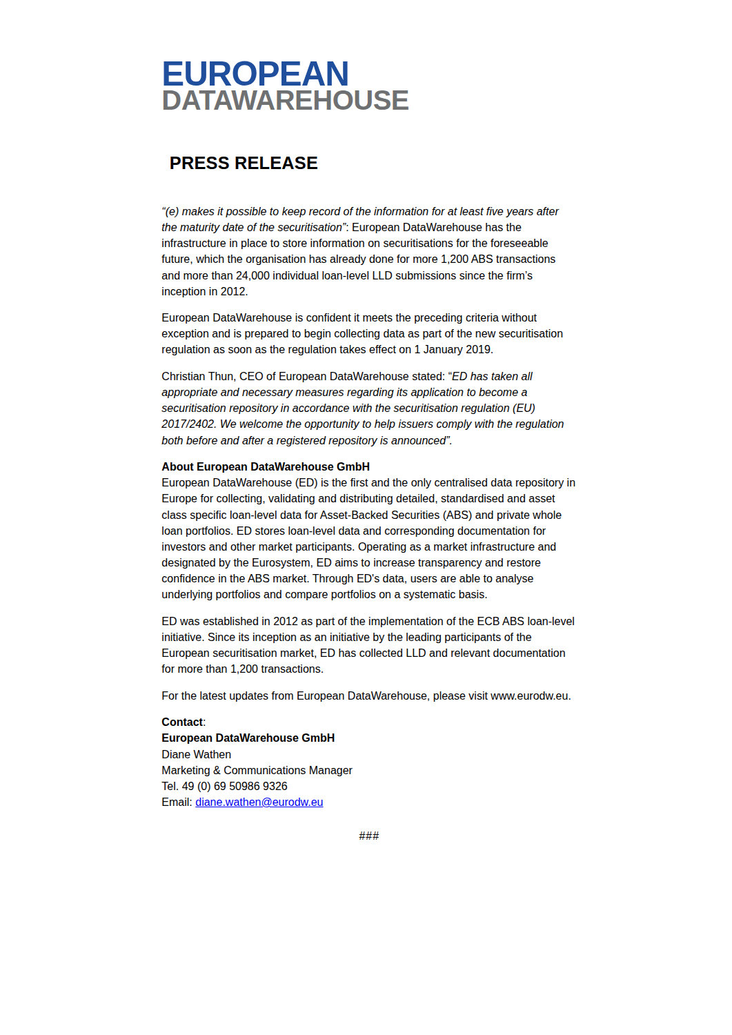EUROPEAN DATAWAREHOUSE
PRESS RELEASE
“(e) makes it possible to keep record of the information for at least five years after the maturity date of the securitisation”: European DataWarehouse has the infrastructure in place to store information on securitisations for the foreseeable future, which the organisation has already done for more 1,200 ABS transactions and more than 24,000 individual loan-level LLD submissions since the firm’s inception in 2012.
European DataWarehouse is confident it meets the preceding criteria without exception and is prepared to begin collecting data as part of the new securitisation regulation as soon as the regulation takes effect on 1 January 2019.
Christian Thun, CEO of European DataWarehouse stated: “ED has taken all appropriate and necessary measures regarding its application to become a securitisation repository in accordance with the securitisation regulation (EU) 2017/2402. We welcome the opportunity to help issuers comply with the regulation both before and after a registered repository is announced”.
About European DataWarehouse GmbH
European DataWarehouse (ED) is the first and the only centralised data repository in Europe for collecting, validating and distributing detailed, standardised and asset class specific loan-level data for Asset-Backed Securities (ABS) and private whole loan portfolios. ED stores loan-level data and corresponding documentation for investors and other market participants. Operating as a market infrastructure and designated by the Eurosystem, ED aims to increase transparency and restore confidence in the ABS market. Through ED's data, users are able to analyse underlying portfolios and compare portfolios on a systematic basis.
ED was established in 2012 as part of the implementation of the ECB ABS loan-level initiative. Since its inception as an initiative by the leading participants of the European securitisation market, ED has collected LLD and relevant documentation for more than 1,200 transactions.
For the latest updates from European DataWarehouse, please visit www.eurodw.eu.
Contact:
European DataWarehouse GmbH
Diane Wathen
Marketing & Communications Manager
Tel. 49 (0) 69 50986 9326
Email: diane.wathen@eurodw.eu
###